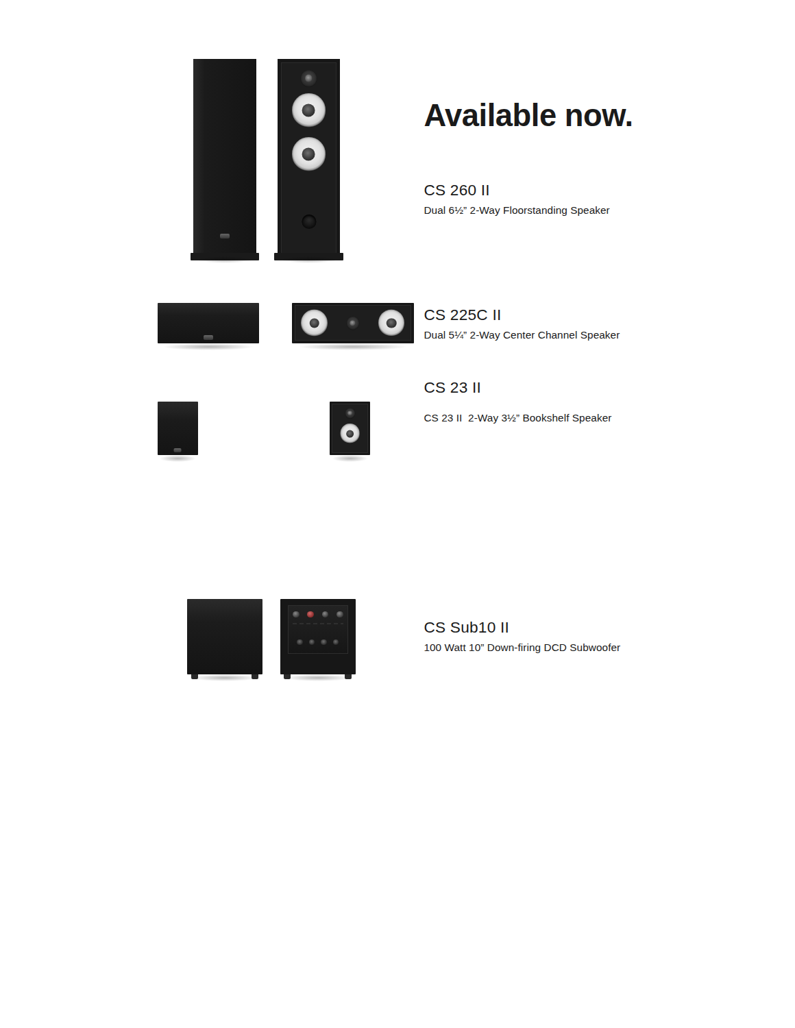Available now.
CS 260 II
Dual 6½” 2-Way Floorstanding Speaker
CS 225C II
Dual 5¼” 2-Way Center Channel Speaker
CS 23 II
CS 23 II 2-Way 3½” Bookshelf Speaker
CS Sub10 II
100 Watt 10” Down-firing DCD Subwoofer